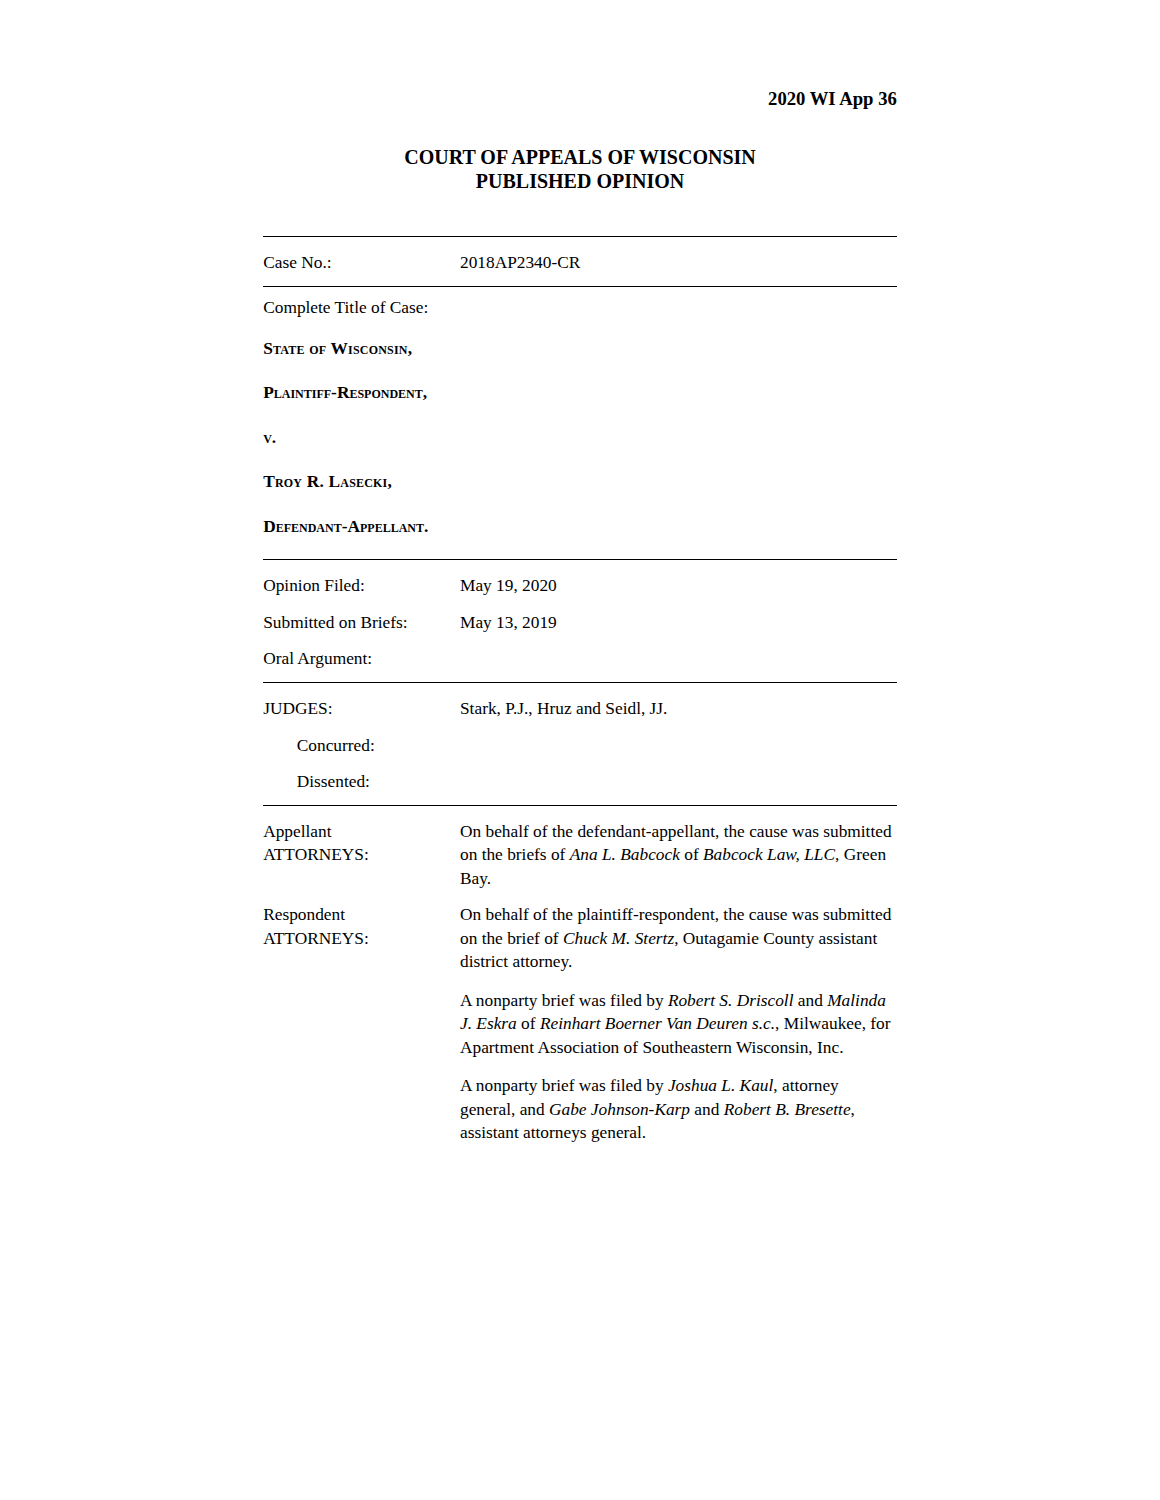2020 WI App 36
COURT OF APPEALS OF WISCONSIN PUBLISHED OPINION
| Case No.: | 2018AP2340-CR |
Complete Title of Case:
State of Wisconsin,
Plaintiff-Respondent,
v.
Troy R. Lasecki,
Defendant-Appellant.
| Opinion Filed: | May 19, 2020 |
| Submitted on Briefs: | May 13, 2019 |
| Oral Argument: | |
| JUDGES: | Stark, P.J., Hruz and Seidl, JJ. |
| Concurred: | |
| Dissented: | |
| Appellant ATTORNEYS: | On behalf of the defendant-appellant, the cause was submitted on the briefs of Ana L. Babcock of Babcock Law, LLC , Green Bay. |
| Respondent ATTORNEYS: | On behalf of the plaintiff-respondent, the cause was submitted on the brief of Chuck M. Stertz , Outagamie County assistant district attorney. A nonparty brief was filed by Robert S. Driscoll and Malinda J. Eskra of Reinhart Boerner Van Deuren s.c. , Milwaukee, for Apartment Association of Southeastern Wisconsin, Inc. A nonparty brief was filed by Joshua L. Kaul , attorney general, and Gabe Johnson-Karp and Robert B. Bresette , assistant attorneys general. |